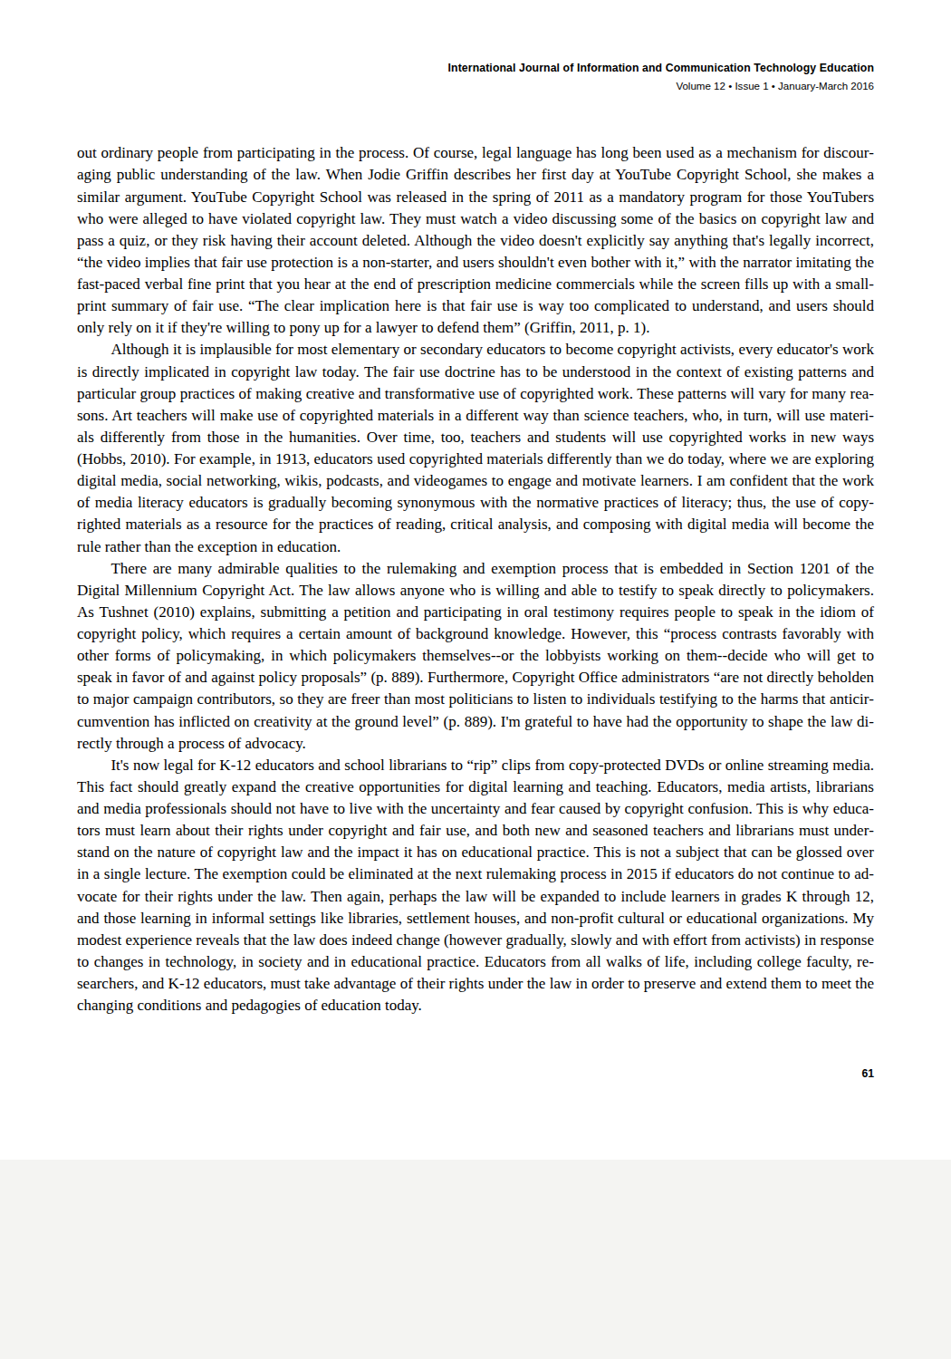International Journal of Information and Communication Technology Education
Volume 12 • Issue 1 • January-March 2016
out ordinary people from participating in the process. Of course, legal language has long been used as a mechanism for discouraging public understanding of the law. When Jodie Griffin describes her first day at YouTube Copyright School, she makes a similar argument. YouTube Copyright School was released in the spring of 2011 as a mandatory program for those YouTubers who were alleged to have violated copyright law. They must watch a video discussing some of the basics on copyright law and pass a quiz, or they risk having their account deleted. Although the video doesn't explicitly say anything that's legally incorrect, “the video implies that fair use protection is a non-starter, and users shouldn't even bother with it,” with the narrator imitating the fast-paced verbal fine print that you hear at the end of prescription medicine commercials while the screen fills up with a small-print summary of fair use. “The clear implication here is that fair use is way too complicated to understand, and users should only rely on it if they're willing to pony up for a lawyer to defend them” (Griffin, 2011, p. 1).
Although it is implausible for most elementary or secondary educators to become copyright activists, every educator's work is directly implicated in copyright law today. The fair use doctrine has to be understood in the context of existing patterns and particular group practices of making creative and transformative use of copyrighted work. These patterns will vary for many reasons. Art teachers will make use of copyrighted materials in a different way than science teachers, who, in turn, will use materials differently from those in the humanities. Over time, too, teachers and students will use copyrighted works in new ways (Hobbs, 2010). For example, in 1913, educators used copyrighted materials differently than we do today, where we are exploring digital media, social networking, wikis, podcasts, and videogames to engage and motivate learners. I am confident that the work of media literacy educators is gradually becoming synonymous with the normative practices of literacy; thus, the use of copyrighted materials as a resource for the practices of reading, critical analysis, and composing with digital media will become the rule rather than the exception in education.
There are many admirable qualities to the rulemaking and exemption process that is embedded in Section 1201 of the Digital Millennium Copyright Act. The law allows anyone who is willing and able to testify to speak directly to policymakers. As Tushnet (2010) explains, submitting a petition and participating in oral testimony requires people to speak in the idiom of copyright policy, which requires a certain amount of background knowledge. However, this “process contrasts favorably with other forms of policymaking, in which policymakers themselves--or the lobbyists working on them--decide who will get to speak in favor of and against policy proposals” (p. 889). Furthermore, Copyright Office administrators “are not directly beholden to major campaign contributors, so they are freer than most politicians to listen to individuals testifying to the harms that anticircumvention has inflicted on creativity at the ground level” (p. 889). I'm grateful to have had the opportunity to shape the law directly through a process of advocacy.
It's now legal for K-12 educators and school librarians to “rip” clips from copy-protected DVDs or online streaming media. This fact should greatly expand the creative opportunities for digital learning and teaching. Educators, media artists, librarians and media professionals should not have to live with the uncertainty and fear caused by copyright confusion. This is why educators must learn about their rights under copyright and fair use, and both new and seasoned teachers and librarians must understand on the nature of copyright law and the impact it has on educational practice. This is not a subject that can be glossed over in a single lecture. The exemption could be eliminated at the next rulemaking process in 2015 if educators do not continue to advocate for their rights under the law. Then again, perhaps the law will be expanded to include learners in grades K through 12, and those learning in informal settings like libraries, settlement houses, and non-profit cultural or educational organizations. My modest experience reveals that the law does indeed change (however gradually, slowly and with effort from activists) in response to changes in technology, in society and in educational practice. Educators from all walks of life, including college faculty, researchers, and K-12 educators, must take advantage of their rights under the law in order to preserve and extend them to meet the changing conditions and pedagogies of education today.
61